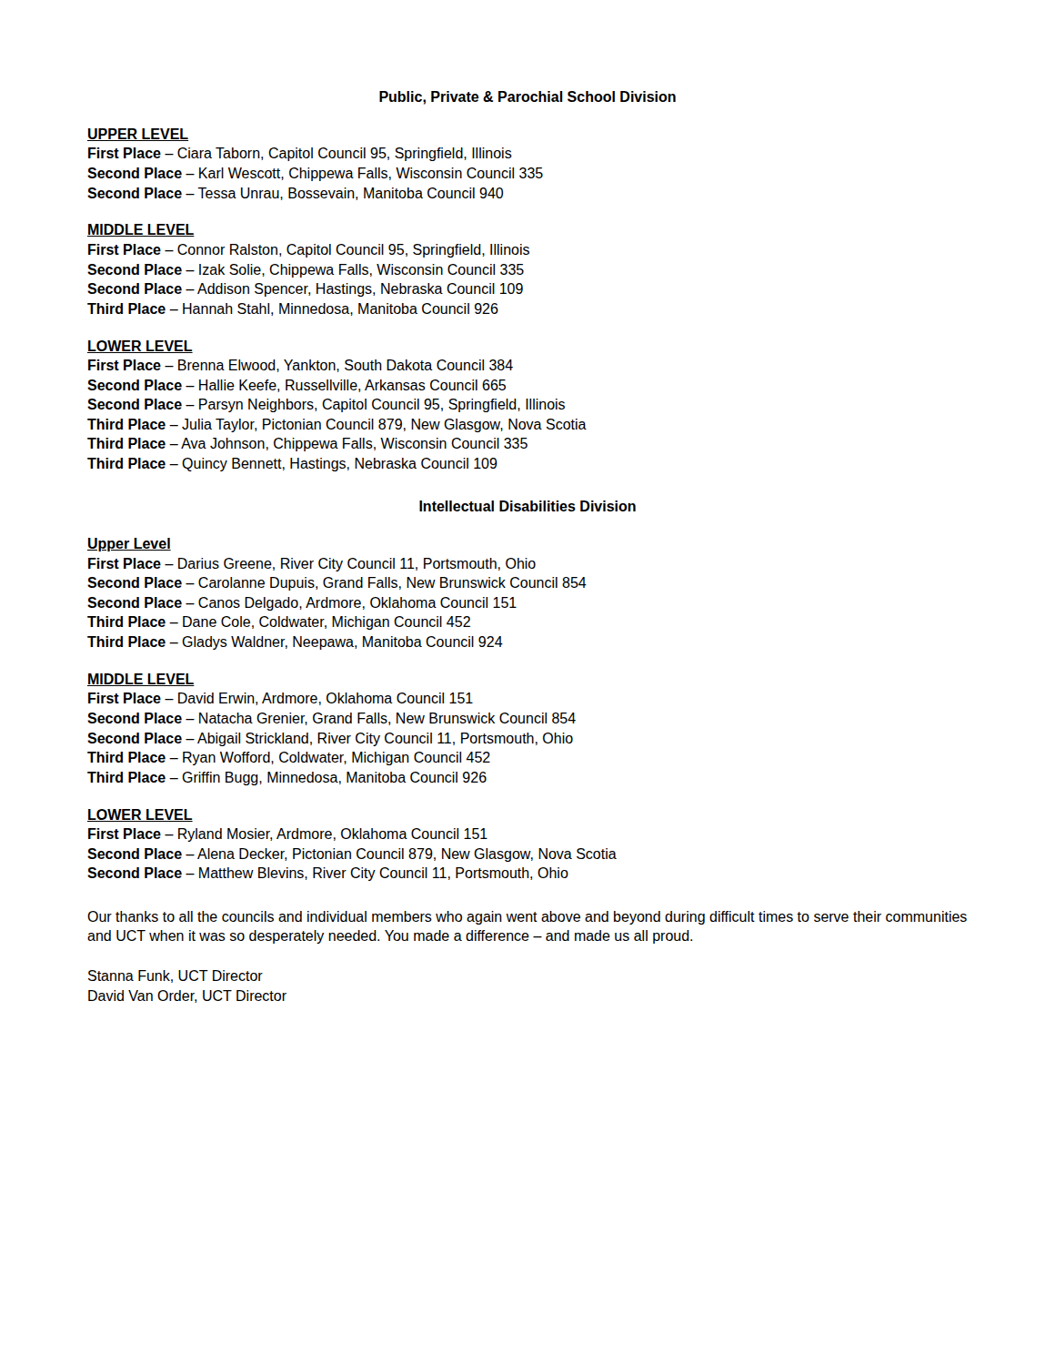Public, Private & Parochial School Division
UPPER LEVEL
First Place – Ciara Taborn, Capitol Council 95, Springfield, Illinois
Second Place – Karl Wescott, Chippewa Falls, Wisconsin Council 335
Second Place – Tessa Unrau, Bossevain, Manitoba Council 940
MIDDLE LEVEL
First Place – Connor Ralston, Capitol Council 95, Springfield, Illinois
Second Place – Izak Solie, Chippewa Falls, Wisconsin Council 335
Second Place – Addison Spencer, Hastings, Nebraska Council 109
Third Place – Hannah Stahl, Minnedosa, Manitoba Council 926
LOWER LEVEL
First Place – Brenna Elwood, Yankton, South Dakota Council 384
Second Place – Hallie Keefe, Russellville, Arkansas Council 665
Second Place – Parsyn Neighbors, Capitol Council 95, Springfield, Illinois
Third Place – Julia Taylor, Pictonian Council 879, New Glasgow, Nova Scotia
Third Place – Ava Johnson, Chippewa Falls, Wisconsin Council 335
Third Place – Quincy Bennett, Hastings, Nebraska Council 109
Intellectual Disabilities Division
Upper Level
First Place – Darius Greene, River City Council 11, Portsmouth, Ohio
Second Place – Carolanne Dupuis, Grand Falls, New Brunswick Council 854
Second Place – Canos Delgado, Ardmore, Oklahoma Council 151
Third Place – Dane Cole, Coldwater, Michigan Council 452
Third Place – Gladys Waldner, Neepawa, Manitoba Council 924
MIDDLE LEVEL
First Place – David Erwin, Ardmore, Oklahoma Council 151
Second Place – Natacha Grenier, Grand Falls, New Brunswick Council 854
Second Place – Abigail Strickland, River City Council 11, Portsmouth, Ohio
Third Place – Ryan Wofford, Coldwater, Michigan Council 452
Third Place – Griffin Bugg, Minnedosa, Manitoba Council 926
LOWER LEVEL
First Place – Ryland Mosier, Ardmore, Oklahoma Council 151
Second Place – Alena Decker, Pictonian Council 879, New Glasgow, Nova Scotia
Second Place – Matthew Blevins, River City Council 11, Portsmouth, Ohio
Our thanks to all the councils and individual members who again went above and beyond during difficult times to serve their communities and UCT when it was so desperately needed. You made a difference – and made us all proud.
Stanna Funk, UCT Director
David Van Order, UCT Director